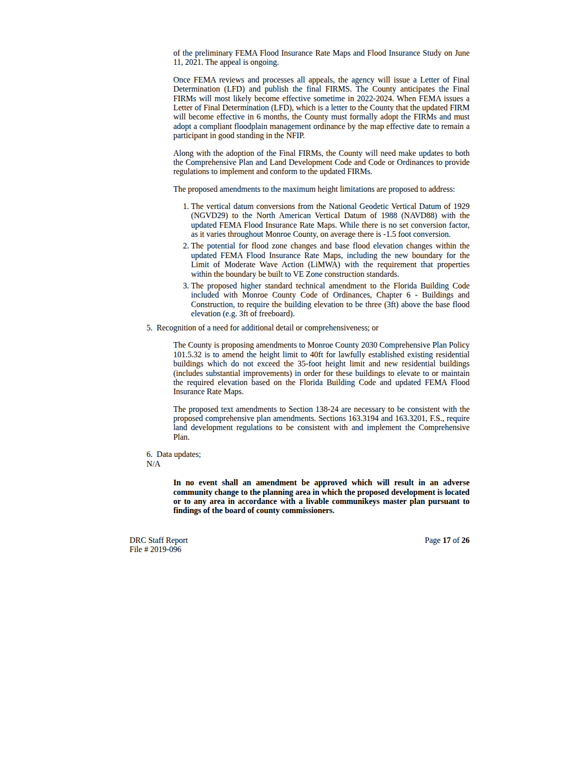of the preliminary FEMA Flood Insurance Rate Maps and Flood Insurance Study on June 11, 2021. The appeal is ongoing.
Once FEMA reviews and processes all appeals, the agency will issue a Letter of Final Determination (LFD) and publish the final FIRMS. The County anticipates the Final FIRMs will most likely become effective sometime in 2022-2024. When FEMA issues a Letter of Final Determination (LFD), which is a letter to the County that the updated FIRM will become effective in 6 months, the County must formally adopt the FIRMs and must adopt a compliant floodplain management ordinance by the map effective date to remain a participant in good standing in the NFIP.
Along with the adoption of the Final FIRMs, the County will need make updates to both the Comprehensive Plan and Land Development Code and Code or Ordinances to provide regulations to implement and conform to the updated FIRMs.
The proposed amendments to the maximum height limitations are proposed to address:
The vertical datum conversions from the National Geodetic Vertical Datum of 1929 (NGVD29) to the North American Vertical Datum of 1988 (NAVD88) with the updated FEMA Flood Insurance Rate Maps. While there is no set conversion factor, as it varies throughout Monroe County, on average there is -1.5 foot conversion.
The potential for flood zone changes and base flood elevation changes within the updated FEMA Flood Insurance Rate Maps, including the new boundary for the Limit of Moderate Wave Action (LiMWA) with the requirement that properties within the boundary be built to VE Zone construction standards.
The proposed higher standard technical amendment to the Florida Building Code included with Monroe County Code of Ordinances, Chapter 6 - Buildings and Construction, to require the building elevation to be three (3ft) above the base flood elevation (e.g. 3ft of freeboard).
5. Recognition of a need for additional detail or comprehensiveness; or
The County is proposing amendments to Monroe County 2030 Comprehensive Plan Policy 101.5.32 is to amend the height limit to 40ft for lawfully established existing residential buildings which do not exceed the 35-foot height limit and new residential buildings (includes substantial improvements) in order for these buildings to elevate to or maintain the required elevation based on the Florida Building Code and updated FEMA Flood Insurance Rate Maps.
The proposed text amendments to Section 138-24 are necessary to be consistent with the proposed comprehensive plan amendments. Sections 163.3194 and 163.3201, F.S., require land development regulations to be consistent with and implement the Comprehensive Plan.
6. Data updates;
N/A
In no event shall an amendment be approved which will result in an adverse community change to the planning area in which the proposed development is located or to any area in accordance with a livable communikeys master plan pursuant to findings of the board of county commissioners.
DRC Staff Report
File # 2019-096
Page 17 of 26